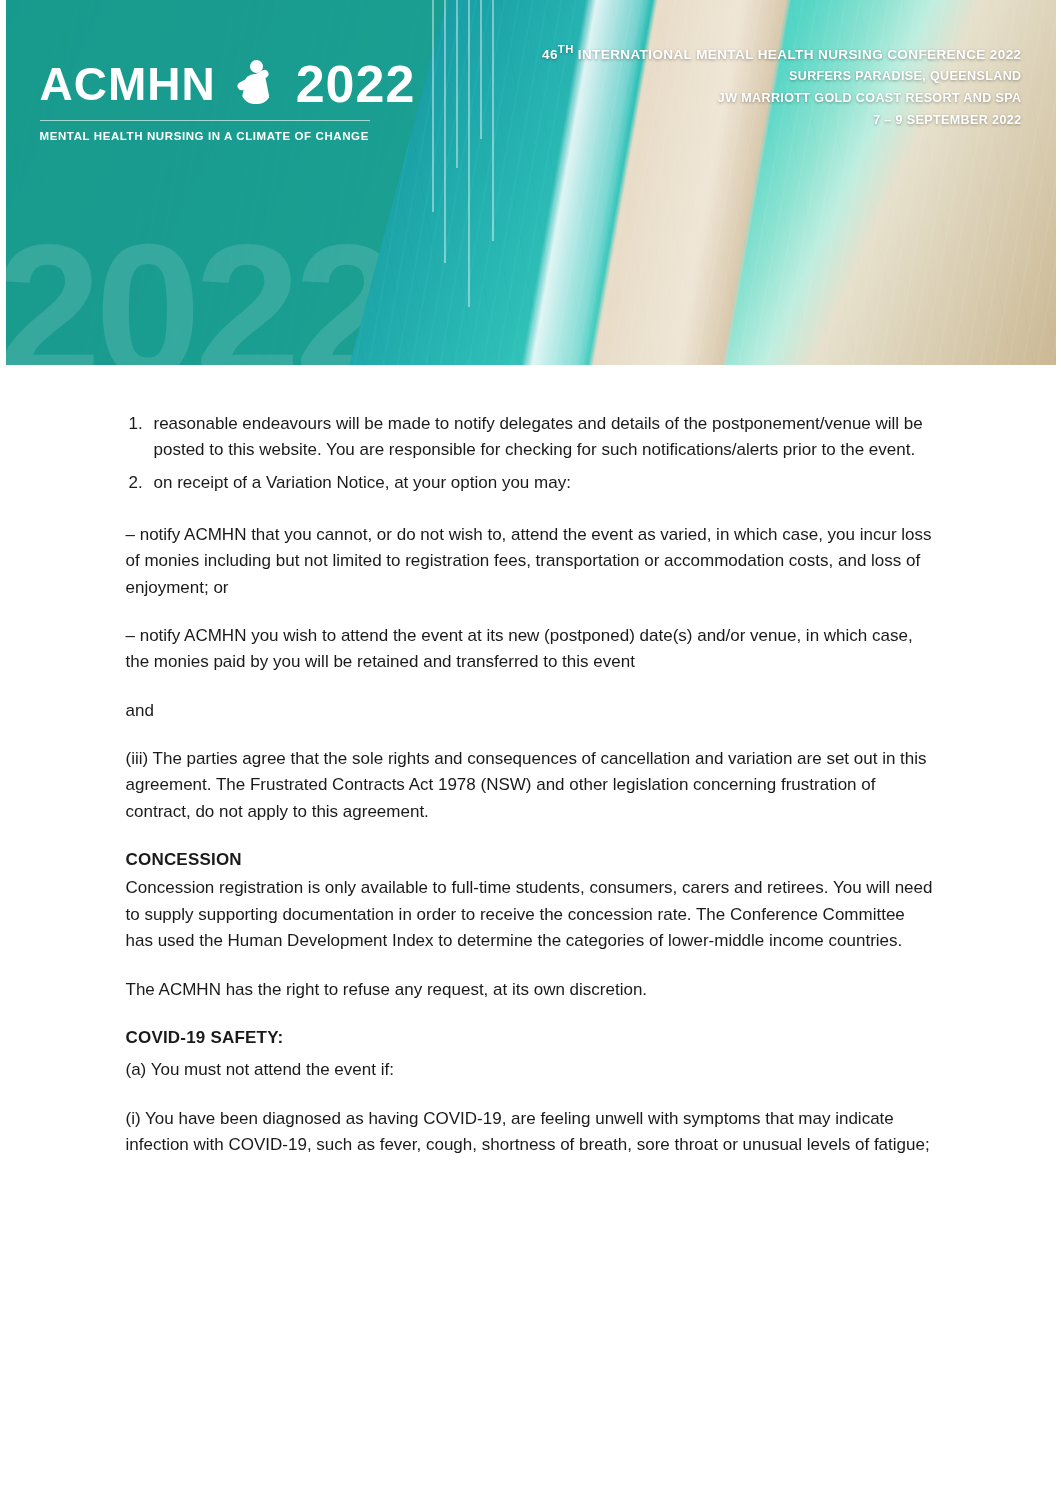ACMHN 2022
Mental Health Nursing in a Climate of Change
46TH INTERNATIONAL MENTAL HEALTH NURSING CONFERENCE 2022
SURFERS PARADISE, QUEENSLAND
JW MARRIOTT GOLD COAST RESORT AND SPA
7 – 9 SEPTEMBER 2022
reasonable endeavours will be made to notify delegates and details of the postponement/venue will be posted to this website. You are responsible for checking for such notifications/alerts prior to the event.
on receipt of a Variation Notice, at your option you may:
– notify ACMHN that you cannot, or do not wish to, attend the event as varied, in which case, you incur loss of monies including but not limited to registration fees, transportation or accommodation costs, and loss of enjoyment; or
– notify ACMHN you wish to attend the event at its new (postponed) date(s) and/or venue, in which case, the monies paid by you will be retained and transferred to this event
and
(iii) The parties agree that the sole rights and consequences of cancellation and variation are set out in this agreement. The Frustrated Contracts Act 1978 (NSW) and other legislation concerning frustration of contract, do not apply to this agreement.
CONCESSION
Concession registration is only available to full-time students, consumers, carers and retirees. You will need to supply supporting documentation in order to receive the concession rate. The Conference Committee has used the Human Development Index to determine the categories of lower-middle income countries.
The ACMHN has the right to refuse any request, at its own discretion.
COVID-19 SAFETY:
(a) You must not attend the event if:
(i) You have been diagnosed as having COVID-19, are feeling unwell with symptoms that may indicate infection with COVID-19, such as fever, cough, shortness of breath, sore throat or unusual levels of fatigue;